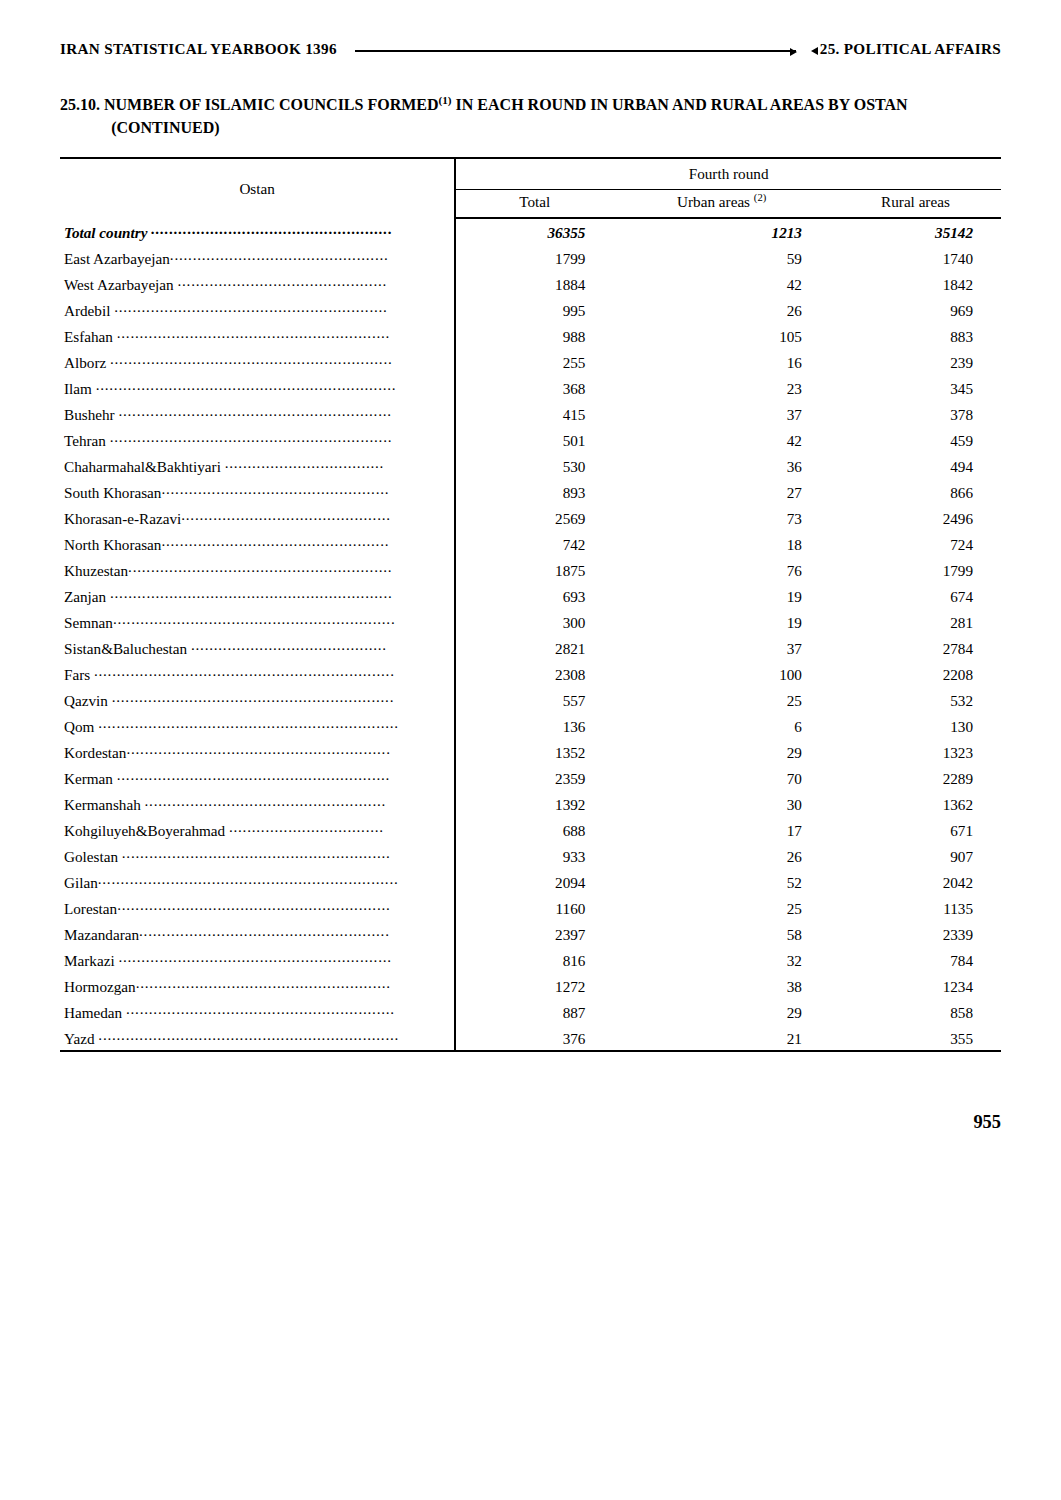IRAN STATISTICAL YEARBOOK 1396 25. POLITICAL AFFAIRS
25.10. Number of Islamic Councils Formed(1) in Each Round in Urban and Rural Areas by Ostan (continued)
| Ostan | Fourth round |
| --- | --- |
| Total | Urban areas (2) | Rural areas |
| Total country ..................................................... | 36355 | 1213 | 35142 |
| East Azarbayejan ................................................ | 1799 | 59 | 1740 |
| West Azarbayejan .............................................. | 1884 | 42 | 1842 |
| Ardebil ............................................................ | 995 | 26 | 969 |
| Esfahan ............................................................ | 988 | 105 | 883 |
| Alborz .............................................................. | 255 | 16 | 239 |
| Ilam .................................................................. | 368 | 23 | 345 |
| Bushehr ............................................................ | 415 | 37 | 378 |
| Tehran .............................................................. | 501 | 42 | 459 |
| Chaharmahal&Bakhtiyari ................................... | 530 | 36 | 494 |
| South Khorasan .................................................. | 893 | 27 | 866 |
| Khorasan-e-Razavi .............................................. | 2569 | 73 | 2496 |
| North Khorasan .................................................. | 742 | 18 | 724 |
| Khuzestan .......................................................... | 1875 | 76 | 1799 |
| Zanjan .............................................................. | 693 | 19 | 674 |
| Semnan .............................................................. | 300 | 19 | 281 |
| Sistan&Baluchestan ........................................... | 2821 | 37 | 2784 |
| Fars .................................................................. | 2308 | 100 | 2208 |
| Qazvin .............................................................. | 557 | 25 | 532 |
| Qom .................................................................. | 136 | 6 | 130 |
| Kordestan .......................................................... | 1352 | 29 | 1323 |
| Kerman ............................................................ | 2359 | 70 | 2289 |
| Kermanshah ..................................................... | 1392 | 30 | 1362 |
| Kohgiluyeh&Boyerahmad .................................. | 688 | 17 | 671 |
| Golestan ........................................................... | 933 | 26 | 907 |
| Gilan .................................................................. | 2094 | 52 | 2042 |
| Lorestan ............................................................ | 1160 | 25 | 1135 |
| Mazandaran ....................................................... | 2397 | 58 | 2339 |
| Markazi ............................................................ | 816 | 32 | 784 |
| Hormozgan ........................................................ | 1272 | 38 | 1234 |
| Hamedan ........................................................... | 887 | 29 | 858 |
| Yazd .................................................................. | 376 | 21 | 355 |
955